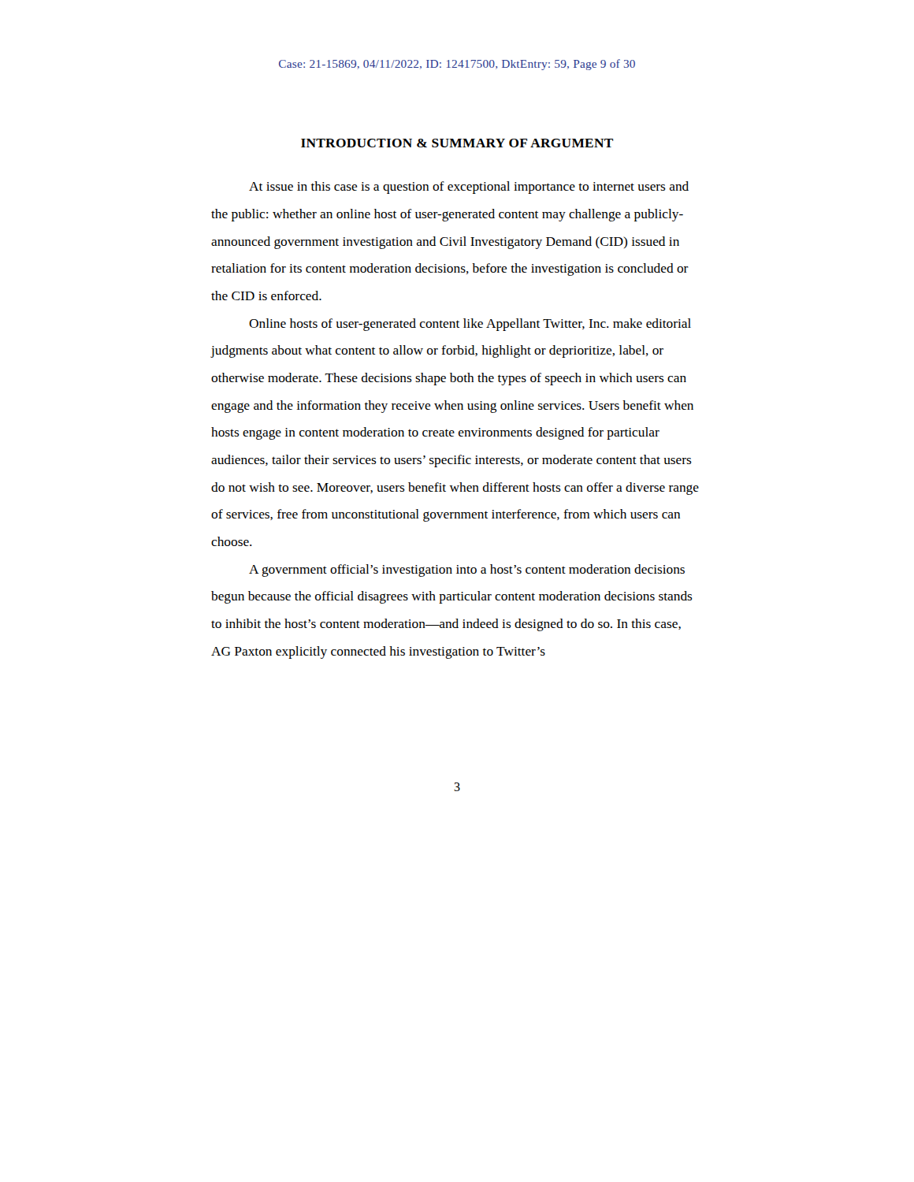Case: 21-15869, 04/11/2022, ID: 12417500, DktEntry: 59, Page 9 of 30
INTRODUCTION & SUMMARY OF ARGUMENT
At issue in this case is a question of exceptional importance to internet users and the public: whether an online host of user-generated content may challenge a publicly-announced government investigation and Civil Investigatory Demand (CID) issued in retaliation for its content moderation decisions, before the investigation is concluded or the CID is enforced.
Online hosts of user-generated content like Appellant Twitter, Inc. make editorial judgments about what content to allow or forbid, highlight or deprioritize, label, or otherwise moderate. These decisions shape both the types of speech in which users can engage and the information they receive when using online services. Users benefit when hosts engage in content moderation to create environments designed for particular audiences, tailor their services to users’ specific interests, or moderate content that users do not wish to see. Moreover, users benefit when different hosts can offer a diverse range of services, free from unconstitutional government interference, from which users can choose.
A government official’s investigation into a host’s content moderation decisions begun because the official disagrees with particular content moderation decisions stands to inhibit the host’s content moderation—and indeed is designed to do so. In this case, AG Paxton explicitly connected his investigation to Twitter’s
3